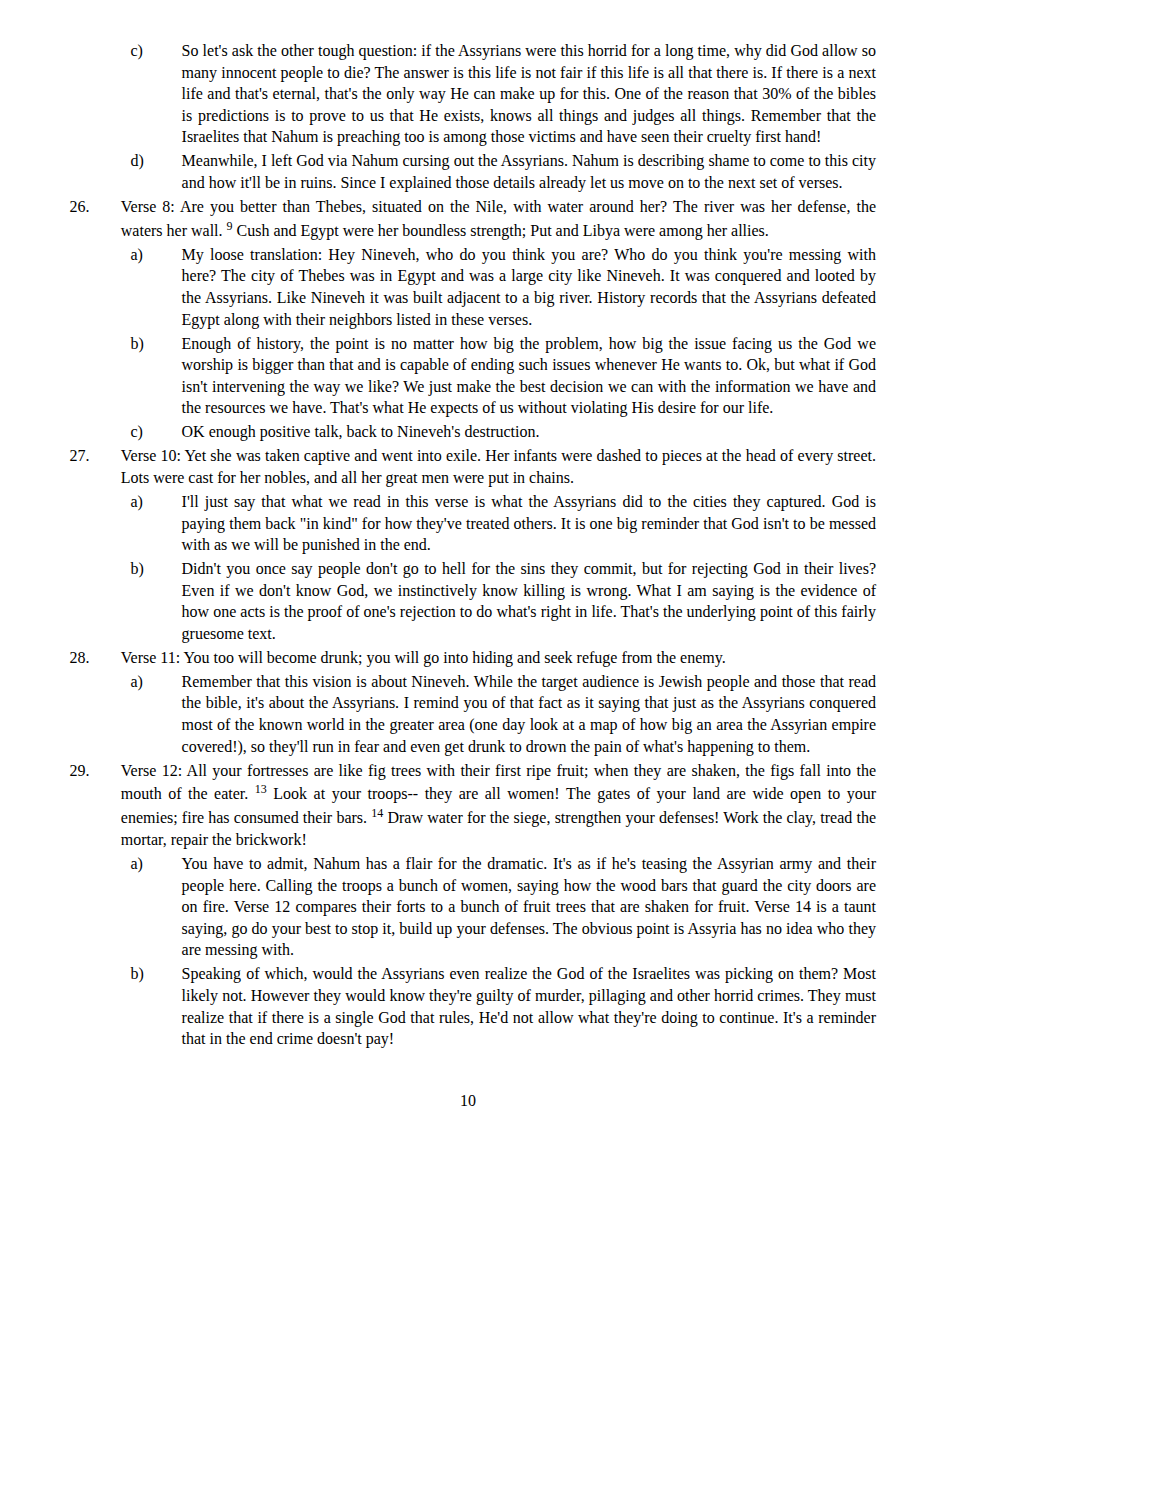c)
So let's ask the other tough question: if the Assyrians were this horrid for a long time, why did God allow so many innocent people to die? The answer is this life is not fair if this life is all that there is. If there is a next life and that's eternal, that's the only way He can make up for this. One of the reason that 30% of the bibles is predictions is to prove to us that He exists, knows all things and judges all things. Remember that the Israelites that Nahum is preaching too is among those victims and have seen their cruelty first hand!
d)
Meanwhile, I left God via Nahum cursing out the Assyrians. Nahum is describing shame to come to this city and how it'll be in ruins. Since I explained those details already let us move on to the next set of verses.
26.
Verse 8: Are you better than Thebes, situated on the Nile, with water around her? The river was her defense, the waters her wall. 9 Cush and Egypt were her boundless strength; Put and Libya were among her allies.
a)
My loose translation: Hey Nineveh, who do you think you are? Who do you think you're messing with here? The city of Thebes was in Egypt and was a large city like Nineveh. It was conquered and looted by the Assyrians. Like Nineveh it was built adjacent to a big river. History records that the Assyrians defeated Egypt along with their neighbors listed in these verses.
b)
Enough of history, the point is no matter how big the problem, how big the issue facing us the God we worship is bigger than that and is capable of ending such issues whenever He wants to. Ok, but what if God isn't intervening the way we like? We just make the best decision we can with the information we have and the resources we have. That's what He expects of us without violating His desire for our life.
c)
OK enough positive talk, back to Nineveh's destruction.
27.
Verse 10: Yet she was taken captive and went into exile. Her infants were dashed to pieces at the head of every street. Lots were cast for her nobles, and all her great men were put in chains.
a)
I'll just say that what we read in this verse is what the Assyrians did to the cities they captured. God is paying them back "in kind" for how they've treated others. It is one big reminder that God isn't to be messed with as we will be punished in the end.
b)
Didn't you once say people don't go to hell for the sins they commit, but for rejecting God in their lives? Even if we don't know God, we instinctively know killing is wrong. What I am saying is the evidence of how one acts is the proof of one's rejection to do what's right in life. That's the underlying point of this fairly gruesome text.
28.
Verse 11: You too will become drunk; you will go into hiding and seek refuge from the enemy.
a)
Remember that this vision is about Nineveh. While the target audience is Jewish people and those that read the bible, it's about the Assyrians. I remind you of that fact as it saying that just as the Assyrians conquered most of the known world in the greater area (one day look at a map of how big an area the Assyrian empire covered!), so they'll run in fear and even get drunk to drown the pain of what's happening to them.
29.
Verse 12: All your fortresses are like fig trees with their first ripe fruit; when they are shaken, the figs fall into the mouth of the eater. 13 Look at your troops-- they are all women! The gates of your land are wide open to your enemies; fire has consumed their bars. 14 Draw water for the siege, strengthen your defenses! Work the clay, tread the mortar, repair the brickwork!
a)
You have to admit, Nahum has a flair for the dramatic. It's as if he's teasing the Assyrian army and their people here. Calling the troops a bunch of women, saying how the wood bars that guard the city doors are on fire. Verse 12 compares their forts to a bunch of fruit trees that are shaken for fruit. Verse 14 is a taunt saying, go do your best to stop it, build up your defenses. The obvious point is Assyria has no idea who they are messing with.
b)
Speaking of which, would the Assyrians even realize the God of the Israelites was picking on them? Most likely not. However they would know they're guilty of murder, pillaging and other horrid crimes. They must realize that if there is a single God that rules, He'd not allow what they're doing to continue. It's a reminder that in the end crime doesn't pay!
10